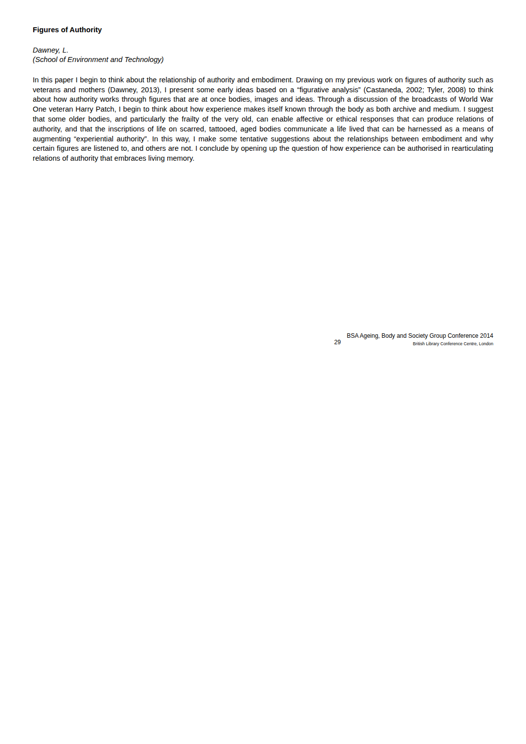Figures of Authority
Dawney, L.
(School of Environment and Technology)
In this paper I begin to think about the relationship of authority and embodiment. Drawing on my previous work on figures of authority such as veterans and mothers (Dawney, 2013), I present some early ideas based on a “figurative analysis” (Castaneda, 2002; Tyler, 2008) to think about how authority works through figures that are at once bodies, images and ideas. Through a discussion of the broadcasts of World War One veteran Harry Patch, I begin to think about how experience makes itself known through the body as both archive and medium. I suggest that some older bodies, and particularly the frailty of the very old, can enable affective or ethical responses that can produce relations of authority, and that the inscriptions of life on scarred, tattooed, aged bodies communicate a life lived that can be harnessed as a means of augmenting “experiential authority”. In this way, I make some tentative suggestions about the relationships between embodiment and why certain figures are listened to, and others are not. I conclude by opening up the question of how experience can be authorised in rearticulating relations of authority that embraces living memory.
29 BSA Ageing, Body and Society Group Conference 2014
British Library Conference Centre, London